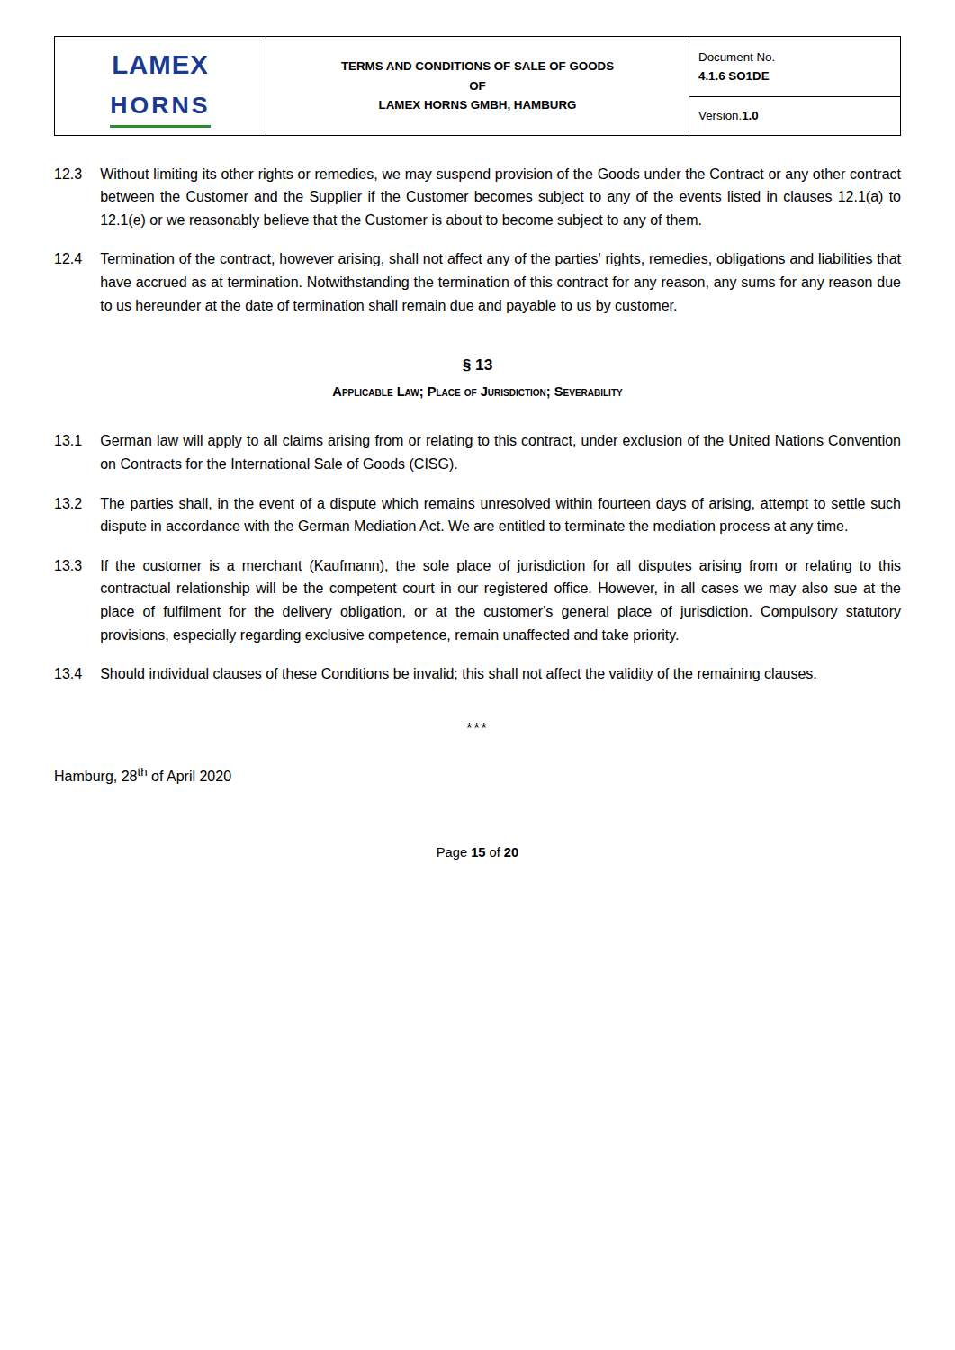| LAMEX HORNS | TERMS AND CONDITIONS OF SALE OF GOODS OF LAMEX HORNS GMBH, HAMBURG | Document No. 4.1.6 SO1DE |
| Version. 1.0 |
12.3 Without limiting its other rights or remedies, we may suspend provision of the Goods under the Contract or any other contract between the Customer and the Supplier if the Customer becomes subject to any of the events listed in clauses 12.1(a) to 12.1(e) or we reasonably believe that the Customer is about to become subject to any of them.
12.4 Termination of the contract, however arising, shall not affect any of the parties' rights, remedies, obligations and liabilities that have accrued as at termination. Notwithstanding the termination of this contract for any reason, any sums for any reason due to us hereunder at the date of termination shall remain due and payable to us by customer.
§ 13
Applicable Law; Place of Jurisdiction; Severability
13.1 German law will apply to all claims arising from or relating to this contract, under exclusion of the United Nations Convention on Contracts for the International Sale of Goods (CISG).
13.2 The parties shall, in the event of a dispute which remains unresolved within fourteen days of arising, attempt to settle such dispute in accordance with the German Mediation Act. We are entitled to terminate the mediation process at any time.
13.3 If the customer is a merchant (Kaufmann), the sole place of jurisdiction for all disputes arising from or relating to this contractual relationship will be the competent court in our registered office. However, in all cases we may also sue at the place of fulfilment for the delivery obligation, or at the customer's general place of jurisdiction. Compulsory statutory provisions, especially regarding exclusive competence, remain unaffected and take priority.
13.4 Should individual clauses of these Conditions be invalid; this shall not affect the validity of the remaining clauses.
***
Hamburg, 28th of April 2020
Page 15 of 20